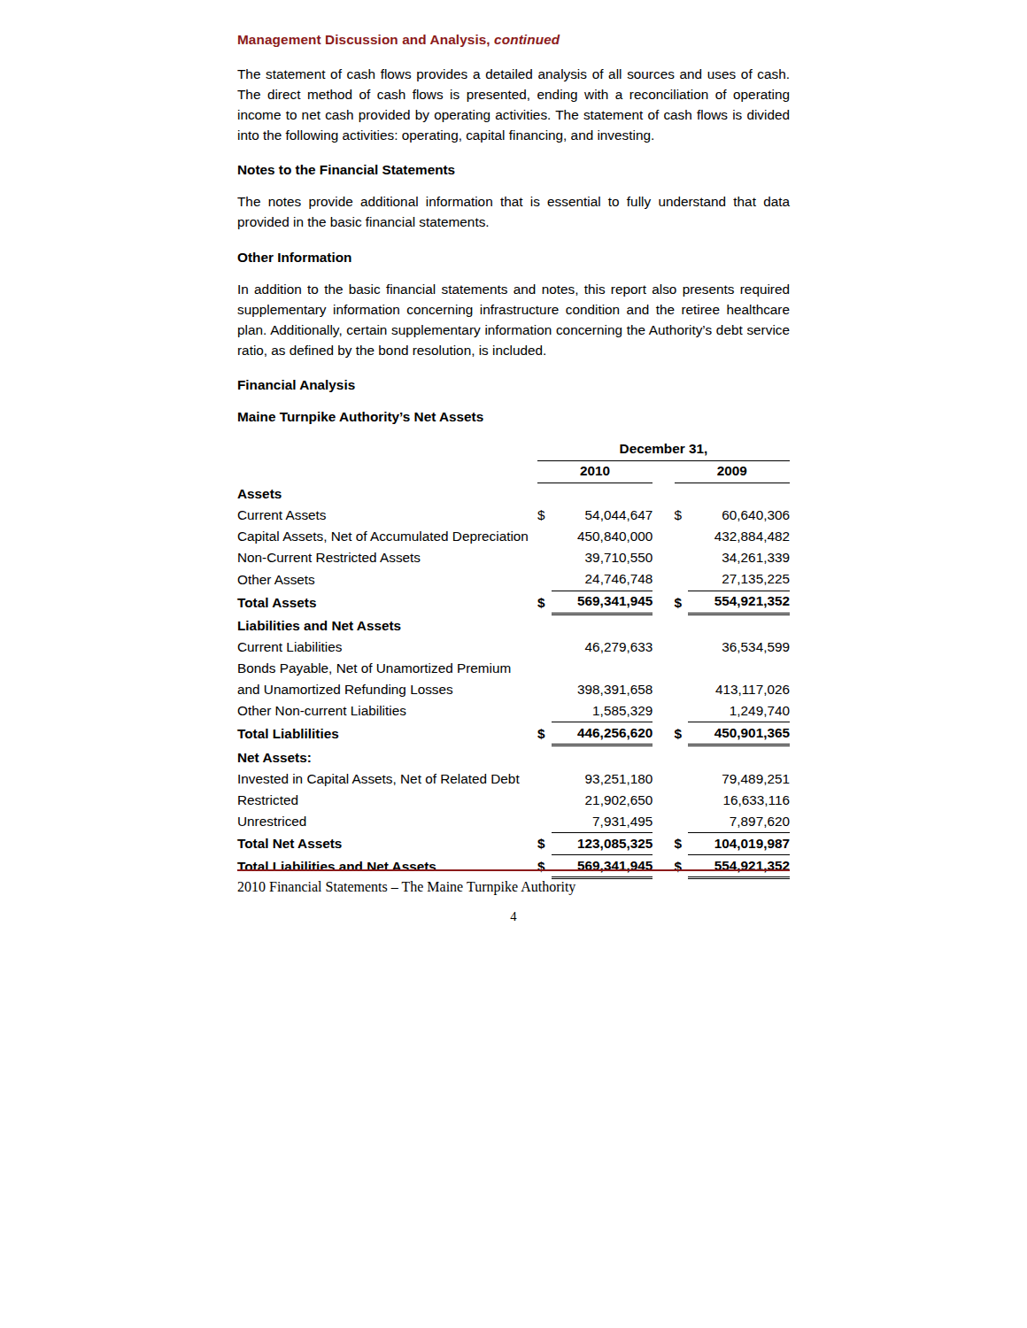Management Discussion and Analysis, continued
The statement of cash flows provides a detailed analysis of all sources and uses of cash. The direct method of cash flows is presented, ending with a reconciliation of operating income to net cash provided by operating activities. The statement of cash flows is divided into the following activities: operating, capital financing, and investing.
Notes to the Financial Statements
The notes provide additional information that is essential to fully understand that data provided in the basic financial statements.
Other Information
In addition to the basic financial statements and notes, this report also presents required supplementary information concerning infrastructure condition and the retiree healthcare plan. Additionally, certain supplementary information concerning the Authority’s debt service ratio, as defined by the bond resolution, is included.
Financial Analysis
Maine Turnpike Authority’s Net Assets
| | December 31, |
| | 2010 | | 2009 |
| Assets | | | | | |
| Current Assets | $ | 54,044,647 | | $ | 60,640,306 |
| Capital Assets, Net of Accumulated Depreciation | | 450,840,000 | | | 432,884,482 |
| Non-Current Restricted Assets | | 39,710,550 | | | 34,261,339 |
| Other Assets | | 24,746,748 | | | 27,135,225 |
| Total Assets | $ | 569,341,945 | | $ | 554,921,352 |
| Liabilities and Net Assets | | | | | |
| Current Liabilities | | 46,279,633 | | | 36,534,599 |
| Bonds Payable, Net of Unamortized Premium | | | | | |
| and Unamortized Refunding Losses | | 398,391,658 | | | 413,117,026 |
| Other Non-current Liabilities | | 1,585,329 | | | 1,249,740 |
| Total Liablilities | $ | 446,256,620 | | $ | 450,901,365 |
| Net Assets: | | | | | |
| Invested in Capital Assets, Net of Related Debt | | 93,251,180 | | | 79,489,251 |
| Restricted | | 21,902,650 | | | 16,633,116 |
| Unrestriced | | 7,931,495 | | | 7,897,620 |
| Total Net Assets | $ | 123,085,325 | | $ | 104,019,987 |
| Total Liabilities and Net Assets | $ | 569,341,945 | | $ | 554,921,352 |
2010 Financial Statements – The Maine Turnpike Authority
4